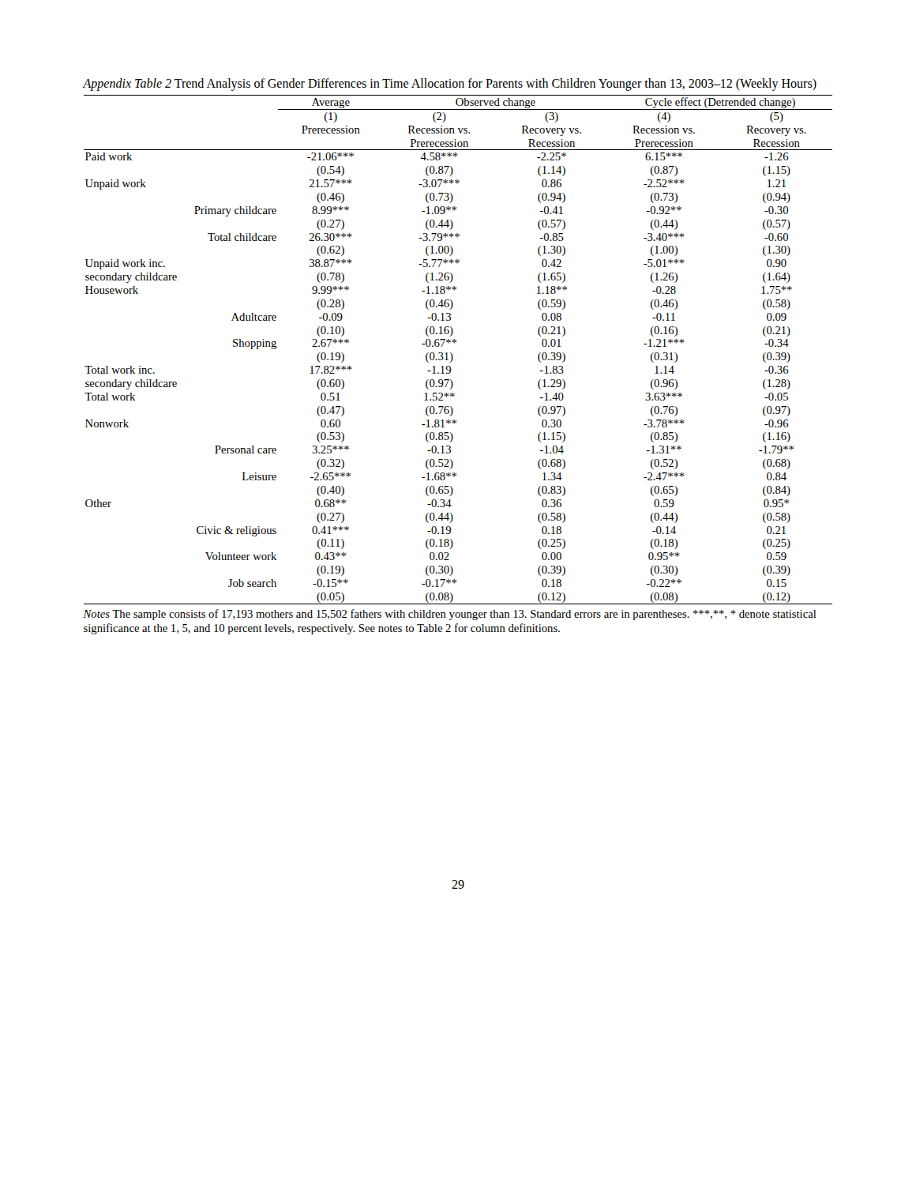Appendix Table 2 Trend Analysis of Gender Differences in Time Allocation for Parents with Children Younger than 13, 2003–12 (Weekly Hours)
| | Average | Observed change | Cycle effect (Detrended change) |
| --- | --- | --- | --- |
| | (1) | (2) | (3) | (4) | (5) |
| | Prerecession | Recession vs. | Recovery vs. | Recession vs. | Recovery vs. |
| | | Prerecession | Recession | Prerecession | Recession |
| Paid work | -21.06*** | 4.58*** | -2.25* | 6.15*** | -1.26 |
| | (0.54) | (0.87) | (1.14) | (0.87) | (1.15) |
| Unpaid work | 21.57*** | -3.07*** | 0.86 | -2.52*** | 1.21 |
| | (0.46) | (0.73) | (0.94) | (0.73) | (0.94) |
| Primary childcare | 8.99*** | -1.09** | -0.41 | -0.92** | -0.30 |
| | (0.27) | (0.44) | (0.57) | (0.44) | (0.57) |
| Total childcare | 26.30*** | -3.79*** | -0.85 | -3.40*** | -0.60 |
| | (0.62) | (1.00) | (1.30) | (1.00) | (1.30) |
| Unpaid work inc. | 38.87*** | -5.77*** | 0.42 | -5.01*** | 0.90 |
| secondary childcare | (0.78) | (1.26) | (1.65) | (1.26) | (1.64) |
| Housework | 9.99*** | -1.18** | 1.18** | -0.28 | 1.75** |
| | (0.28) | (0.46) | (0.59) | (0.46) | (0.58) |
| Adultcare | -0.09 | -0.13 | 0.08 | -0.11 | 0.09 |
| | (0.10) | (0.16) | (0.21) | (0.16) | (0.21) |
| Shopping | 2.67*** | -0.67** | 0.01 | -1.21*** | -0.34 |
| | (0.19) | (0.31) | (0.39) | (0.31) | (0.39) |
| Total work inc. | 17.82*** | -1.19 | -1.83 | 1.14 | -0.36 |
| secondary childcare | (0.60) | (0.97) | (1.29) | (0.96) | (1.28) |
| Total work | 0.51 | 1.52** | -1.40 | 3.63*** | -0.05 |
| | (0.47) | (0.76) | (0.97) | (0.76) | (0.97) |
| Nonwork | 0.60 | -1.81** | 0.30 | -3.78*** | -0.96 |
| | (0.53) | (0.85) | (1.15) | (0.85) | (1.16) |
| Personal care | 3.25*** | -0.13 | -1.04 | -1.31** | -1.79** |
| | (0.32) | (0.52) | (0.68) | (0.52) | (0.68) |
| Leisure | -2.65*** | -1.68** | 1.34 | -2.47*** | 0.84 |
| | (0.40) | (0.65) | (0.83) | (0.65) | (0.84) |
| Other | 0.68** | -0.34 | 0.36 | 0.59 | 0.95* |
| | (0.27) | (0.44) | (0.58) | (0.44) | (0.58) |
| Civic & religious | 0.41*** | -0.19 | 0.18 | -0.14 | 0.21 |
| | (0.11) | (0.18) | (0.25) | (0.18) | (0.25) |
| Volunteer work | 0.43** | 0.02 | 0.00 | 0.95** | 0.59 |
| | (0.19) | (0.30) | (0.39) | (0.30) | (0.39) |
| Job search | -0.15** | -0.17** | 0.18 | -0.22** | 0.15 |
| | (0.05) | (0.08) | (0.12) | (0.08) | (0.12) |
Notes The sample consists of 17,193 mothers and 15,502 fathers with children younger than 13. Standard errors are in parentheses. ***,**, * denote statistical significance at the 1, 5, and 10 percent levels, respectively. See notes to Table 2 for column definitions.
29